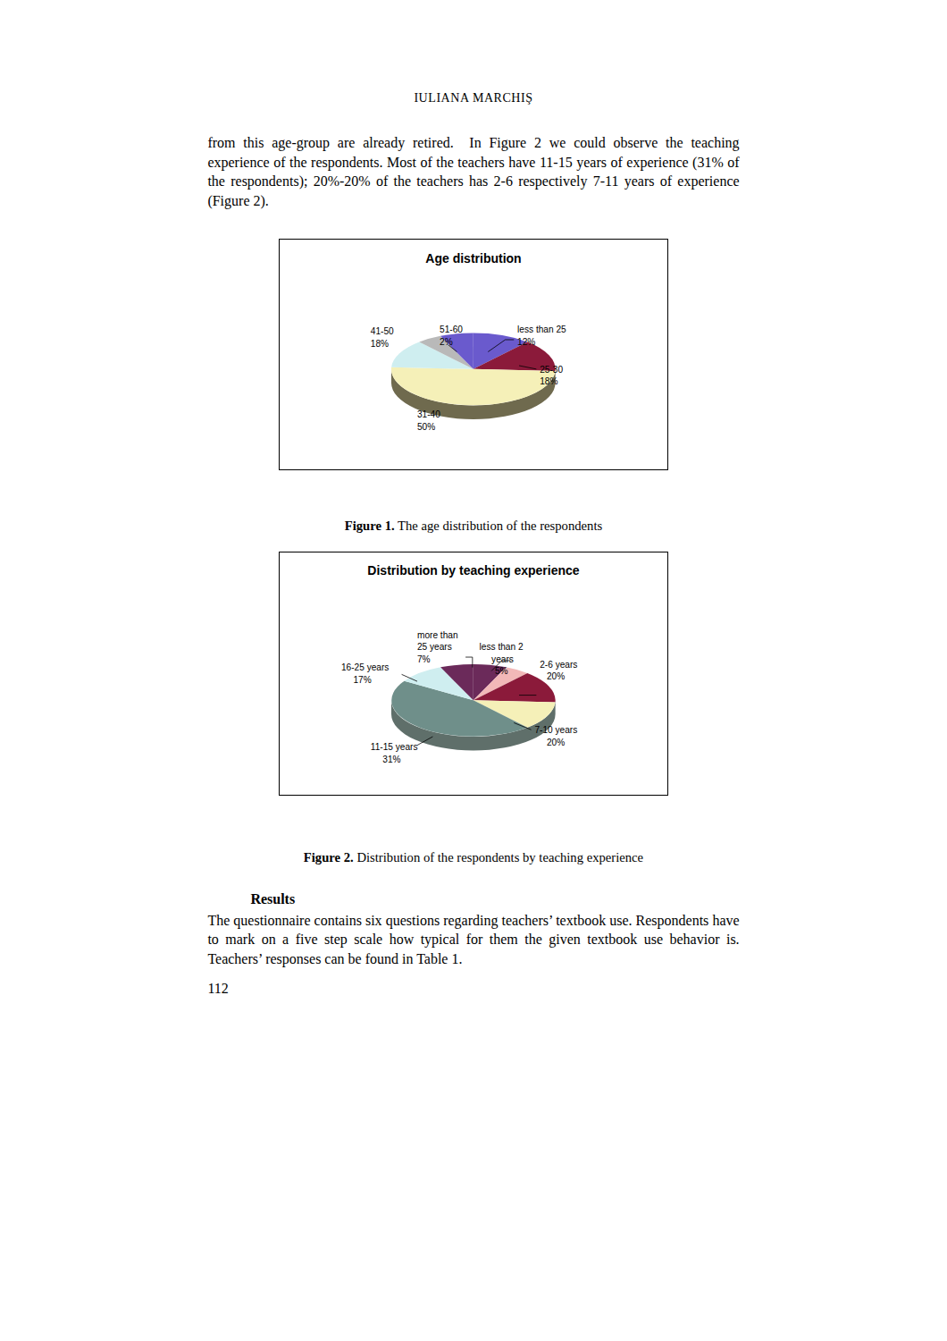IULIANA MARCHIŞ
from this age-group are already retired. In Figure 2 we could observe the teaching experience of the respondents. Most of the teachers have 11-15 years of experience (31% of the respondents); 20%-20% of the teachers has 2-6 respectively 7-11 years of experience (Figure 2).
Age distribution
less than 25 12% 25-30 18% 31-40 50% 41-50 18% 51-60 2%
Figure 1. The age distribution of the respondents
Distribution by teaching experience
more than 25 years 7% less than 2 years 5% 2-6 years 20% 7-10 years 20% 11-15 years 31% 16-25 years 17%
Figure 2. Distribution of the respondents by teaching experience
Results
The questionnaire contains six questions regarding teachers’ textbook use. Respondents have to mark on a five step scale how typical for them the given textbook use behavior is. Teachers’ responses can be found in Table 1.
112